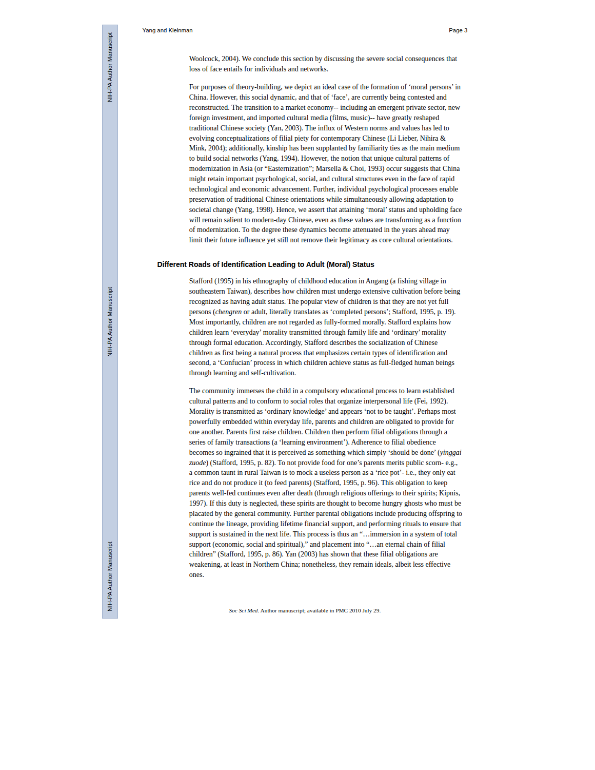NIH-PA Author Manuscript
NIH-PA Author Manuscript
NIH-PA Author Manuscript
Yang and Kleinman Page 3
Woolcock, 2004). We conclude this section by discussing the severe social consequences that loss of face entails for individuals and networks.
For purposes of theory-building, we depict an ideal case of the formation of ‘moral persons’ in China. However, this social dynamic, and that of ‘face’, are currently being contested and reconstructed. The transition to a market economy-- including an emergent private sector, new foreign investment, and imported cultural media (films, music)-- have greatly reshaped traditional Chinese society (Yan, 2003). The influx of Western norms and values has led to evolving conceptualizations of filial piety for contemporary Chinese (Li Lieber, Nihira & Mink, 2004); additionally, kinship has been supplanted by familiarity ties as the main medium to build social networks (Yang, 1994). However, the notion that unique cultural patterns of modernization in Asia (or “Easternization”; Marsella & Choi, 1993) occur suggests that China might retain important psychological, social, and cultural structures even in the face of rapid technological and economic advancement. Further, individual psychological processes enable preservation of traditional Chinese orientations while simultaneously allowing adaptation to societal change (Yang, 1998). Hence, we assert that attaining ‘moral’ status and upholding face will remain salient to modern-day Chinese, even as these values are transforming as a function of modernization. To the degree these dynamics become attenuated in the years ahead may limit their future influence yet still not remove their legitimacy as core cultural orientations.
Different Roads of Identification Leading to Adult (Moral) Status
Stafford (1995) in his ethnography of childhood education in Angang (a fishing village in southeastern Taiwan), describes how children must undergo extensive cultivation before being recognized as having adult status. The popular view of children is that they are not yet full persons (chengren or adult, literally translates as ‘completed persons’; Stafford, 1995, p. 19). Most importantly, children are not regarded as fully-formed morally. Stafford explains how children learn ‘everyday’ morality transmitted through family life and ‘ordinary’ morality through formal education. Accordingly, Stafford describes the socialization of Chinese children as first being a natural process that emphasizes certain types of identification and second, a ‘Confucian’ process in which children achieve status as full-fledged human beings through learning and self-cultivation.
The community immerses the child in a compulsory educational process to learn established cultural patterns and to conform to social roles that organize interpersonal life (Fei, 1992). Morality is transmitted as ‘ordinary knowledge’ and appears ‘not to be taught’. Perhaps most powerfully embedded within everyday life, parents and children are obligated to provide for one another. Parents first raise children. Children then perform filial obligations through a series of family transactions (a ‘learning environment’). Adherence to filial obedience becomes so ingrained that it is perceived as something which simply ‘should be done’ (yinggai zuode) (Stafford, 1995, p. 82). To not provide food for one’s parents merits public scorn- e.g., a common taunt in rural Taiwan is to mock a useless person as a ‘rice pot’- i.e., they only eat rice and do not produce it (to feed parents) (Stafford, 1995, p. 96). This obligation to keep parents well-fed continues even after death (through religious offerings to their spirits; Kipnis, 1997). If this duty is neglected, these spirits are thought to become hungry ghosts who must be placated by the general community. Further parental obligations include producing offspring to continue the lineage, providing lifetime financial support, and performing rituals to ensure that support is sustained in the next life. This process is thus an “…immersion in a system of total support (economic, social and spiritual),” and placement into “…an eternal chain of filial children” (Stafford, 1995, p. 86). Yan (2003) has shown that these filial obligations are weakening, at least in Northern China; nonetheless, they remain ideals, albeit less effective ones.
Soc Sci Med. Author manuscript; available in PMC 2010 July 29.